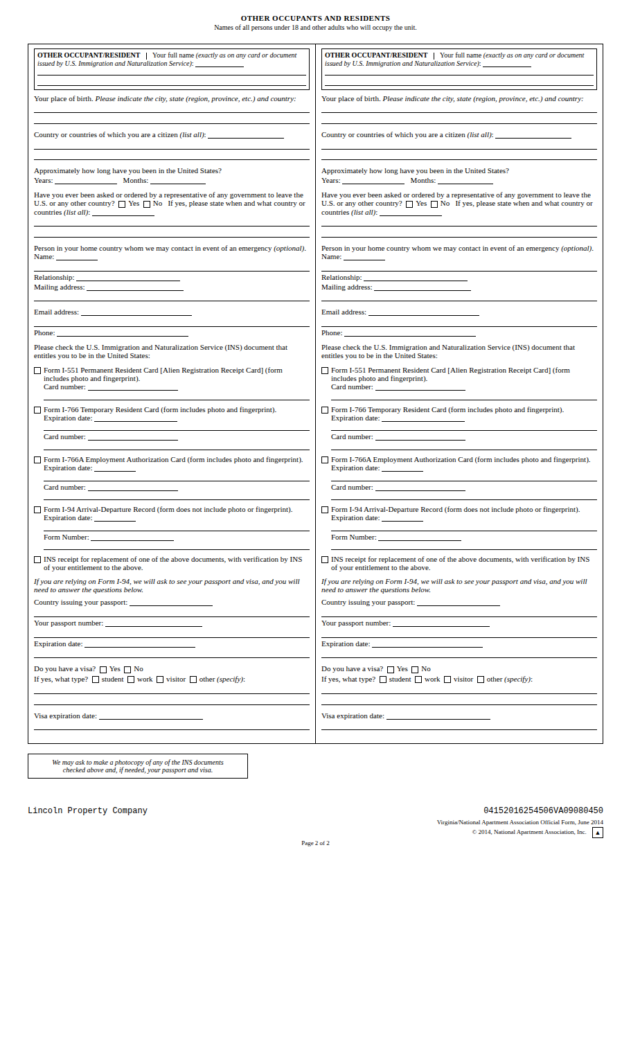Other Occupants and Residents
Names of all persons under 18 and other adults who will occupy the unit.
| Other Occupant/Resident Your full name (exactly as on any card or document issued by U.S. Immigration and Naturalization Service) : Your place of birth. Please indicate the city, state (region, province, etc.) and country: Country or countries of which you are a citizen (list all) : Approximately how long have you been in the United States? Years: Months: Have you ever been asked or ordered by a representative of any government to leave the U.S. or any other country? Yes No If yes, please state when and what country or countries (list all) : Person in your home country whom we may contact in event of an emergency (optional) . Name: Relationship: Mailing address: Email address: Phone: Please check the U.S. Immigration and Naturalization Service (INS) document that entitles you to be in the United States: Form I-551 Permanent Resident Card [Alien Registration Receipt Card] (form includes photo and fingerprint). Card number: Form I-766 Temporary Resident Card (form includes photo and fingerprint). Expiration date: Card number: Form I-766A Employment Authorization Card (form includes photo and fingerprint). Expiration date: Card number: Form I-94 Arrival-Departure Record (form does not include photo or fingerprint). Expiration date: Form Number: INS receipt for replacement of one of the above documents, with verification by INS of your entitlement to the above. If you are relying on Form I-94, we will ask to see your passport and visa, and you will need to answer the questions below. Country issuing your passport: Your passport number: Expiration date: Do you have a visa? Yes No If yes, what type? student work visitor other (specify) : Visa expiration date: | Other Occupant/Resident Your full name (exactly as on any card or document issued by U.S. Immigration and Naturalization Service) : Your place of birth. Please indicate the city, state (region, province, etc.) and country: Country or countries of which you are a citizen (list all) : Approximately how long have you been in the United States? Years: Months: Have you ever been asked or ordered by a representative of any government to leave the U.S. or any other country? Yes No If yes, please state when and what country or countries (list all) : Person in your home country whom we may contact in event of an emergency (optional) . Name: Relationship: Mailing address: Email address: Phone: Please check the U.S. Immigration and Naturalization Service (INS) document that entitles you to be in the United States: Form I-551 Permanent Resident Card [Alien Registration Receipt Card] (form includes photo and fingerprint). Card number: Form I-766 Temporary Resident Card (form includes photo and fingerprint). Expiration date: Card number: Form I-766A Employment Authorization Card (form includes photo and fingerprint). Expiration date: Card number: Form I-94 Arrival-Departure Record (form does not include photo or fingerprint). Expiration date: Form Number: INS receipt for replacement of one of the above documents, with verification by INS of your entitlement to the above. If you are relying on Form I-94, we will ask to see your passport and visa, and you will need to answer the questions below. Country issuing your passport: Your passport number: Expiration date: Do you have a visa? Yes No If yes, what type? student work visitor other (specify) : Visa expiration date: |
We may ask to make a photocopy of any of the INS documents
checked above and, if needed, your passport and visa.
Lincoln Property Company 04152016254506VA09080450
Virginia/National Apartment Association Official Form, June 2014
© 2014, National Apartment Association, Inc. ▲
Page 2 of 2